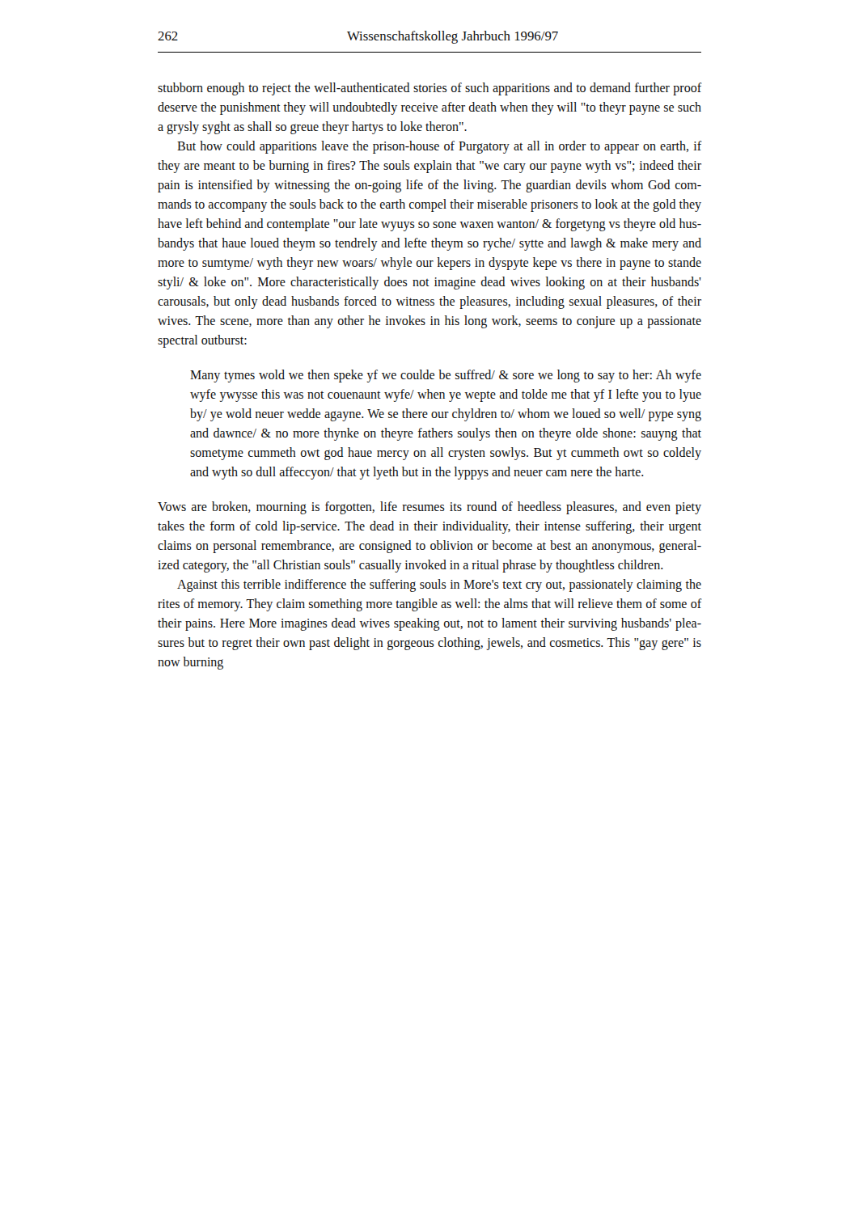262 Wissenschaftskolleg Jahrbuch 1996/97
stubborn enough to reject the well-authenticated stories of such apparitions and to demand further proof deserve the punishment they will undoubtedly receive after death when they will "to theyr payne se such a grysly syght as shall so greue theyr hartys to loke theron".
But how could apparitions leave the prison-house of Purgatory at all in order to appear on earth, if they are meant to be burning in fires? The souls explain that "we cary our payne wyth vs"; indeed their pain is intensified by witnessing the on-going life of the living. The guardian devils whom God commands to accompany the souls back to the earth compel their miserable prisoners to look at the gold they have left behind and contemplate "our late wyuys so sone waxen wanton/ & forgetyng vs theyre old husbandys that haue loued theym so tendrely and lefte theym so ryche/ sytte and lawgh & make mery and more to sumtyme/ wyth theyr new woars/ whyle our kepers in dyspyte kepe vs there in payne to stande styli/ & loke on". More characteristically does not imagine dead wives looking on at their husbands' carousals, but only dead husbands forced to witness the pleasures, including sexual pleasures, of their wives. The scene, more than any other he invokes in his long work, seems to conjure up a passionate spectral outburst:
Many tymes wold we then speke yf we coulde be suffred/ & sore we long to say to her: Ah wyfe wyfe ywysse this was not couenaunt wyfe/ when ye wepte and tolde me that yf I lefte you to lyue by/ ye wold neuer wedde agayne. We se there our chyldren to/ whom we loued so well/ pype syng and dawnce/ & no more thynke on theyre fathers soulys then on theyre olde shone: sauyng that sometyme cummeth owt god haue mercy on all crysten sowlys. But yt cummeth owt so coldely and wyth so dull affeccyon/ that yt lyeth but in the lyppys and neuer cam nere the harte.
Vows are broken, mourning is forgotten, life resumes its round of heedless pleasures, and even piety takes the form of cold lip-service. The dead in their individuality, their intense suffering, their urgent claims on personal remembrance, are consigned to oblivion or become at best an anonymous, generalized category, the "all Christian souls" casually invoked in a ritual phrase by thoughtless children.
Against this terrible indifference the suffering souls in More's text cry out, passionately claiming the rites of memory. They claim something more tangible as well: the alms that will relieve them of some of their pains. Here More imagines dead wives speaking out, not to lament their surviving husbands' pleasures but to regret their own past delight in gorgeous clothing, jewels, and cosmetics. This "gay gere" is now burning